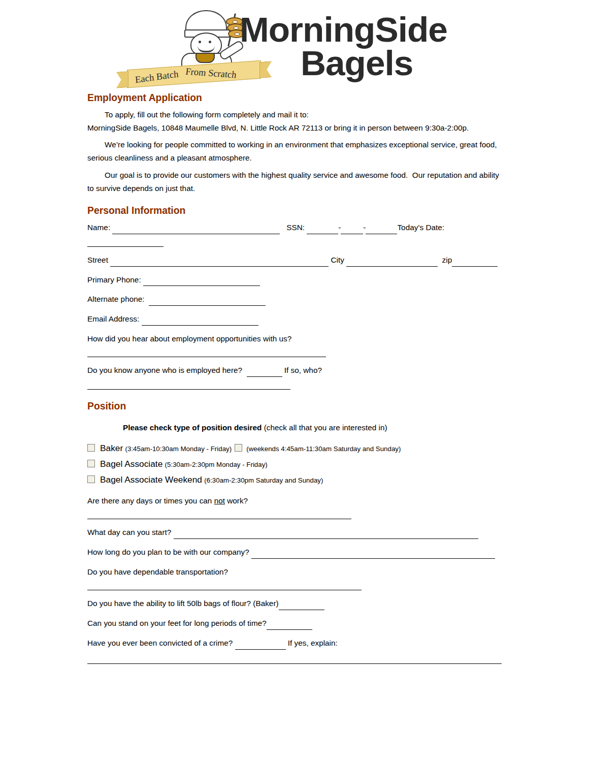Each Batch From Scratch
MorningSide Bagels
Employment Application
To apply, fill out the following form completely and mail it to:
MorningSide Bagels, 10848 Maumelle Blvd, N. Little Rock AR 72113 or bring it in person between 9:30a-2:00p.
We’re looking for people committed to working in an environment that emphasizes exceptional service, great food,
serious cleanliness and a pleasant atmosphere.
Our goal is to provide our customers with the highest quality service and awesome food. Our reputation and ability
to survive depends on just that.
Personal Information
Name: SSN: - - Today’s Date:
Street City zip
Primary Phone:
Alternate phone:
Email Address:
How did you hear about employment opportunities with us?
Do you know anyone who is employed here? If so, who?
Position
Please check type of position desired (check all that you are interested in)
Baker (3:45am-10:30am Monday - Friday) (weekends 4:45am-11:30am Saturday and Sunday) Bagel Associate (5:30am-2:30pm Monday - Friday) Bagel Associate Weekend (6:30am-2:30pm Saturday and Sunday)
Are there any days or times you can not work?
What day can you start?
How long do you plan to be with our company?
Do you have dependable transportation?
Do you have the ability to lift 50lb bags of flour? (Baker)
Can you stand on your feet for long periods of time?
Have you ever been convicted of a crime? If yes, explain: